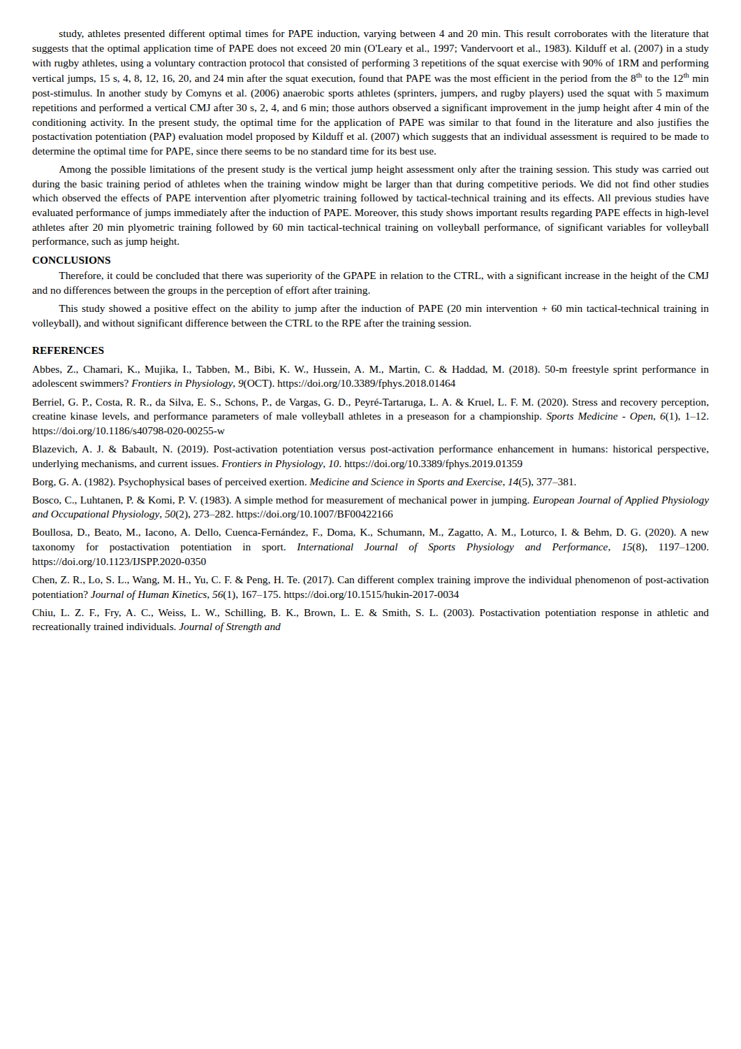study, athletes presented different optimal times for PAPE induction, varying between 4 and 20 min. This result corroborates with the literature that suggests that the optimal application time of PAPE does not exceed 20 min (O'Leary et al., 1997; Vandervoort et al., 1983). Kilduff et al. (2007) in a study with rugby athletes, using a voluntary contraction protocol that consisted of performing 3 repetitions of the squat exercise with 90% of 1RM and performing vertical jumps, 15 s, 4, 8, 12, 16, 20, and 24 min after the squat execution, found that PAPE was the most efficient in the period from the 8th to the 12th min post-stimulus. In another study by Comyns et al. (2006) anaerobic sports athletes (sprinters, jumpers, and rugby players) used the squat with 5 maximum repetitions and performed a vertical CMJ after 30 s, 2, 4, and 6 min; those authors observed a significant improvement in the jump height after 4 min of the conditioning activity. In the present study, the optimal time for the application of PAPE was similar to that found in the literature and also justifies the postactivation potentiation (PAP) evaluation model proposed by Kilduff et al. (2007) which suggests that an individual assessment is required to be made to determine the optimal time for PAPE, since there seems to be no standard time for its best use.
Among the possible limitations of the present study is the vertical jump height assessment only after the training session. This study was carried out during the basic training period of athletes when the training window might be larger than that during competitive periods. We did not find other studies which observed the effects of PAPE intervention after plyometric training followed by tactical-technical training and its effects. All previous studies have evaluated performance of jumps immediately after the induction of PAPE. Moreover, this study shows important results regarding PAPE effects in high-level athletes after 20 min plyometric training followed by 60 min tactical-technical training on volleyball performance, of significant variables for volleyball performance, such as jump height.
CONCLUSIONS
Therefore, it could be concluded that there was superiority of the GPAPE in relation to the CTRL, with a significant increase in the height of the CMJ and no differences between the groups in the perception of effort after training.
This study showed a positive effect on the ability to jump after the induction of PAPE (20 min intervention + 60 min tactical-technical training in volleyball), and without significant difference between the CTRL to the RPE after the training session.
REFERENCES
Abbes, Z., Chamari, K., Mujika, I., Tabben, M., Bibi, K. W., Hussein, A. M., Martin, C. & Haddad, M. (2018). 50-m freestyle sprint performance in adolescent swimmers? Frontiers in Physiology, 9(OCT). https://doi.org/10.3389/fphys.2018.01464
Berriel, G. P., Costa, R. R., da Silva, E. S., Schons, P., de Vargas, G. D., Peyré-Tartaruga, L. A. & Kruel, L. F. M. (2020). Stress and recovery perception, creatine kinase levels, and performance parameters of male volleyball athletes in a preseason for a championship. Sports Medicine - Open, 6(1), 1–12. https://doi.org/10.1186/s40798-020-00255-w
Blazevich, A. J. & Babault, N. (2019). Post-activation potentiation versus post-activation performance enhancement in humans: historical perspective, underlying mechanisms, and current issues. Frontiers in Physiology, 10. https://doi.org/10.3389/fphys.2019.01359
Borg, G. A. (1982). Psychophysical bases of perceived exertion. Medicine and Science in Sports and Exercise, 14(5), 377–381.
Bosco, C., Luhtanen, P. & Komi, P. V. (1983). A simple method for measurement of mechanical power in jumping. European Journal of Applied Physiology and Occupational Physiology, 50(2), 273–282. https://doi.org/10.1007/BF00422166
Boullosa, D., Beato, M., Iacono, A. Dello, Cuenca-Fernández, F., Doma, K., Schumann, M., Zagatto, A. M., Loturco, I. & Behm, D. G. (2020). A new taxonomy for postactivation potentiation in sport. International Journal of Sports Physiology and Performance, 15(8), 1197–1200. https://doi.org/10.1123/IJSPP.2020-0350
Chen, Z. R., Lo, S. L., Wang, M. H., Yu, C. F. & Peng, H. Te. (2017). Can different complex training improve the individual phenomenon of post-activation potentiation? Journal of Human Kinetics, 56(1), 167–175. https://doi.org/10.1515/hukin-2017-0034
Chiu, L. Z. F., Fry, A. C., Weiss, L. W., Schilling, B. K., Brown, L. E. & Smith, S. L. (2003). Postactivation potentiation response in athletic and recreationally trained individuals. Journal of Strength and